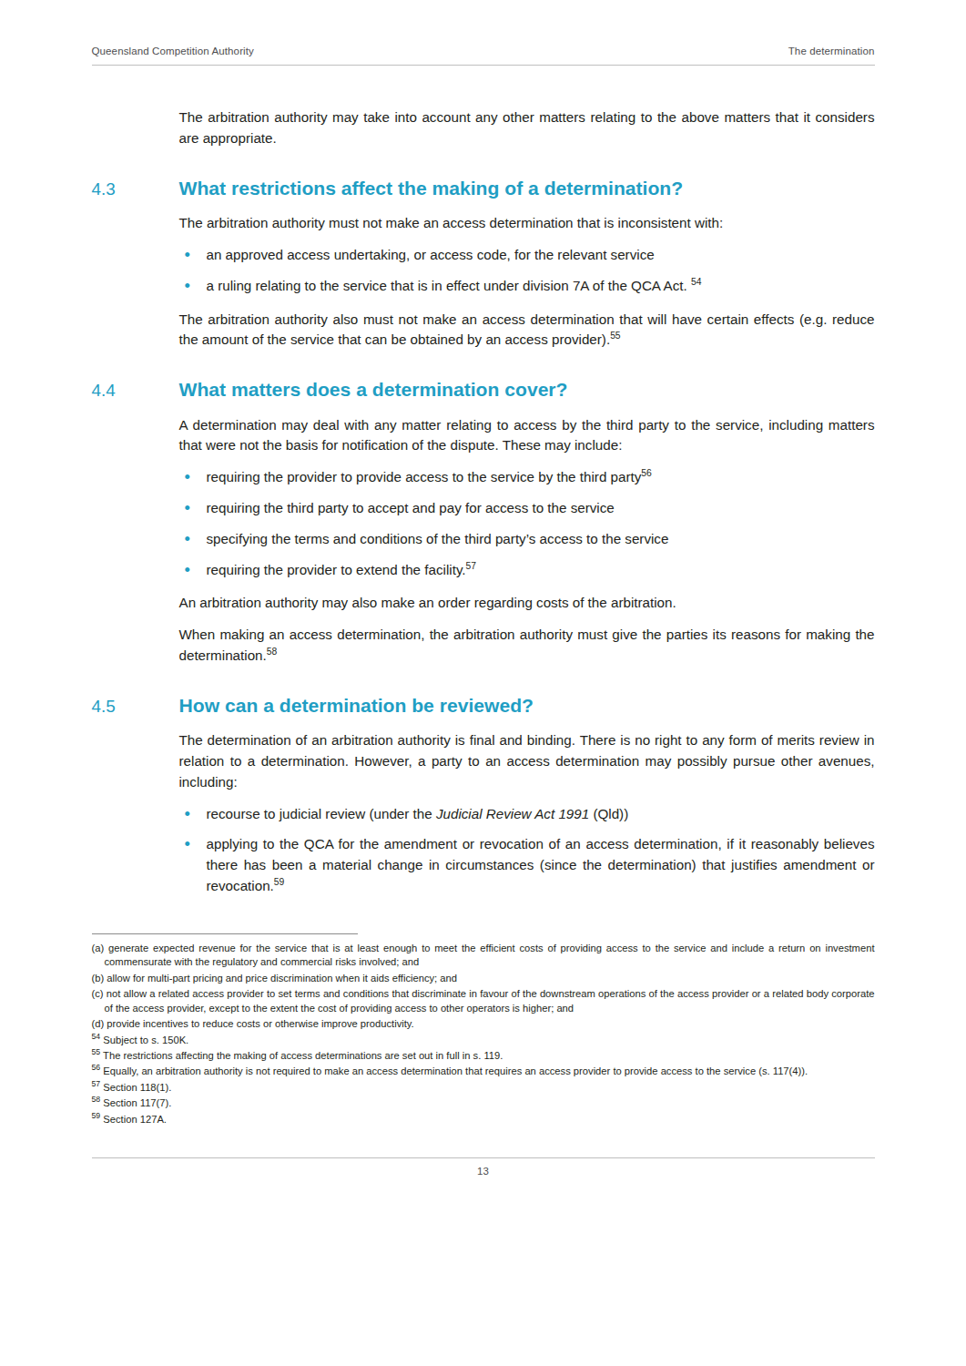Queensland Competition Authority
The determination
The arbitration authority may take into account any other matters relating to the above matters that it considers are appropriate.
4.3 What restrictions affect the making of a determination?
The arbitration authority must not make an access determination that is inconsistent with:
an approved access undertaking, or access code, for the relevant service
a ruling relating to the service that is in effect under division 7A of the QCA Act. 54
The arbitration authority also must not make an access determination that will have certain effects (e.g. reduce the amount of the service that can be obtained by an access provider).55
4.4 What matters does a determination cover?
A determination may deal with any matter relating to access by the third party to the service, including matters that were not the basis for notification of the dispute. These may include:
requiring the provider to provide access to the service by the third party56
requiring the third party to accept and pay for access to the service
specifying the terms and conditions of the third party’s access to the service
requiring the provider to extend the facility.57
An arbitration authority may also make an order regarding costs of the arbitration.
When making an access determination, the arbitration authority must give the parties its reasons for making the determination.58
4.5 How can a determination be reviewed?
The determination of an arbitration authority is final and binding. There is no right to any form of merits review in relation to a determination. However, a party to an access determination may possibly pursue other avenues, including:
recourse to judicial review (under the Judicial Review Act 1991 (Qld))
applying to the QCA for the amendment or revocation of an access determination, if it reasonably believes there has been a material change in circumstances (since the determination) that justifies amendment or revocation.59
(a) generate expected revenue for the service that is at least enough to meet the efficient costs of providing access to the service and include a return on investment commensurate with the regulatory and commercial risks involved; and
(b) allow for multi-part pricing and price discrimination when it aids efficiency; and
(c) not allow a related access provider to set terms and conditions that discriminate in favour of the downstream operations of the access provider or a related body corporate of the access provider, except to the extent the cost of providing access to other operators is higher; and
(d) provide incentives to reduce costs or otherwise improve productivity.
54 Subject to s. 150K.
55 The restrictions affecting the making of access determinations are set out in full in s. 119.
56 Equally, an arbitration authority is not required to make an access determination that requires an access provider to provide access to the service (s. 117(4)).
57 Section 118(1).
58 Section 117(7).
59 Section 127A.
13